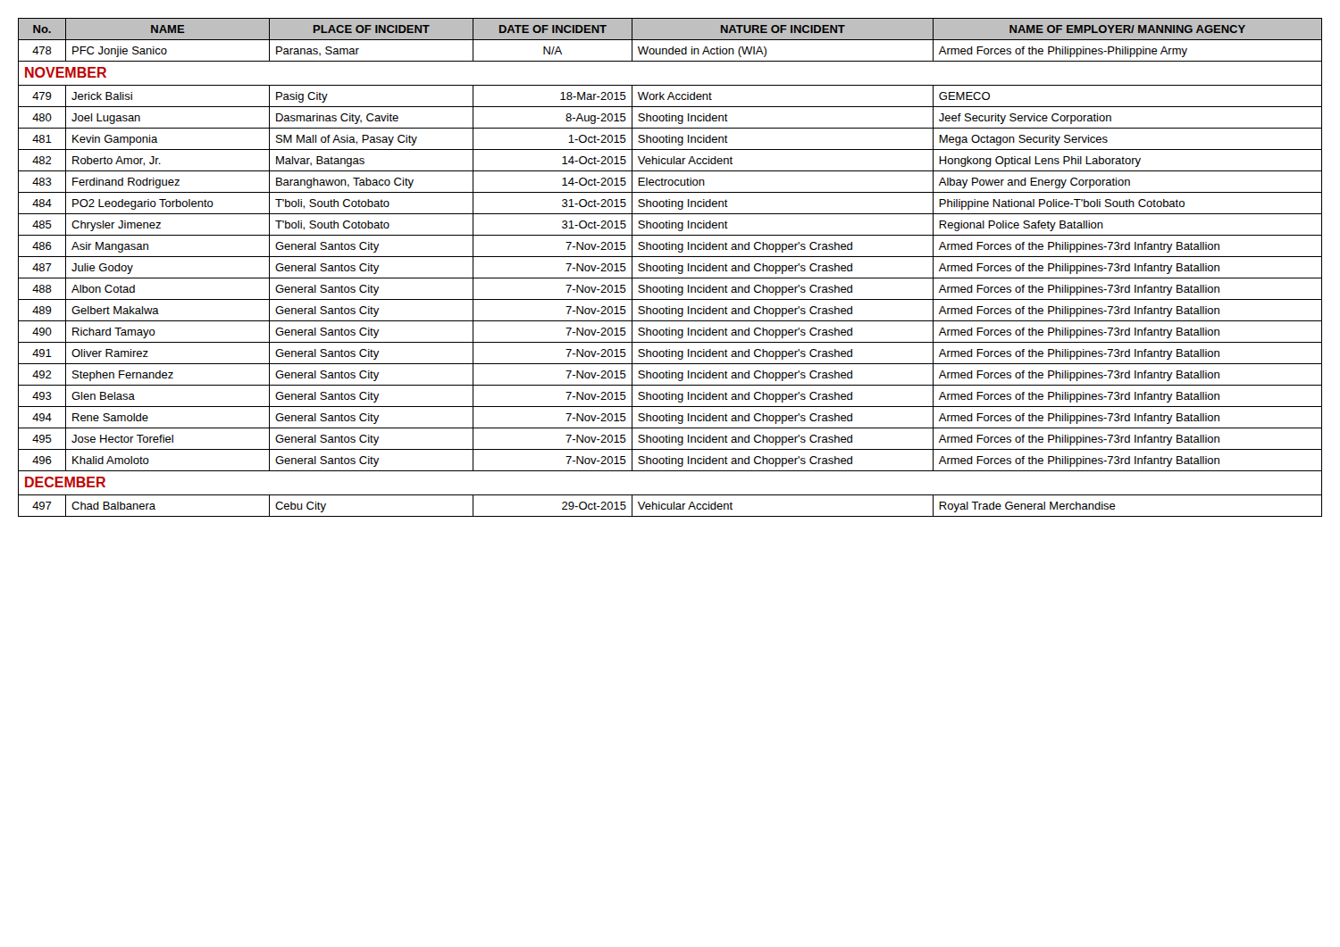| No. | NAME | PLACE OF INCIDENT | DATE OF INCIDENT | NATURE OF INCIDENT | NAME OF EMPLOYER/ MANNING AGENCY |
| --- | --- | --- | --- | --- | --- |
| 478 | PFC Jonjie Sanico | Paranas, Samar | N/A | Wounded in Action (WIA) | Armed Forces of the Philippines-Philippine Army |
| NOVEMBER |
| 479 | Jerick Balisi | Pasig City | 18-Mar-2015 | Work Accident | GEMECO |
| 480 | Joel Lugasan | Dasmarinas City, Cavite | 8-Aug-2015 | Shooting Incident | Jeef Security Service Corporation |
| 481 | Kevin Gamponia | SM Mall of Asia, Pasay City | 1-Oct-2015 | Shooting Incident | Mega Octagon Security Services |
| 482 | Roberto Amor, Jr. | Malvar, Batangas | 14-Oct-2015 | Vehicular Accident | Hongkong Optical Lens Phil Laboratory |
| 483 | Ferdinand Rodriguez | Baranghawon, Tabaco City | 14-Oct-2015 | Electrocution | Albay Power and Energy Corporation |
| 484 | PO2 Leodegario Torbolento | T'boli, South Cotobato | 31-Oct-2015 | Shooting Incident | Philippine National Police-T'boli South Cotobato |
| 485 | Chrysler Jimenez | T'boli, South Cotobato | 31-Oct-2015 | Shooting Incident | Regional Police Safety Batallion |
| 486 | Asir Mangasan | General Santos City | 7-Nov-2015 | Shooting Incident and Chopper's Crashed | Armed Forces of the Philippines-73rd Infantry Batallion |
| 487 | Julie Godoy | General Santos City | 7-Nov-2015 | Shooting Incident and Chopper's Crashed | Armed Forces of the Philippines-73rd Infantry Batallion |
| 488 | Albon Cotad | General Santos City | 7-Nov-2015 | Shooting Incident and Chopper's Crashed | Armed Forces of the Philippines-73rd Infantry Batallion |
| 489 | Gelbert Makalwa | General Santos City | 7-Nov-2015 | Shooting Incident and Chopper's Crashed | Armed Forces of the Philippines-73rd Infantry Batallion |
| 490 | Richard Tamayo | General Santos City | 7-Nov-2015 | Shooting Incident and Chopper's Crashed | Armed Forces of the Philippines-73rd Infantry Batallion |
| 491 | Oliver Ramirez | General Santos City | 7-Nov-2015 | Shooting Incident and Chopper's Crashed | Armed Forces of the Philippines-73rd Infantry Batallion |
| 492 | Stephen Fernandez | General Santos City | 7-Nov-2015 | Shooting Incident and Chopper's Crashed | Armed Forces of the Philippines-73rd Infantry Batallion |
| 493 | Glen Belasa | General Santos City | 7-Nov-2015 | Shooting Incident and Chopper's Crashed | Armed Forces of the Philippines-73rd Infantry Batallion |
| 494 | Rene Samolde | General Santos City | 7-Nov-2015 | Shooting Incident and Chopper's Crashed | Armed Forces of the Philippines-73rd Infantry Batallion |
| 495 | Jose Hector Torefiel | General Santos City | 7-Nov-2015 | Shooting Incident and Chopper's Crashed | Armed Forces of the Philippines-73rd Infantry Batallion |
| 496 | Khalid Amoloto | General Santos City | 7-Nov-2015 | Shooting Incident and Chopper's Crashed | Armed Forces of the Philippines-73rd Infantry Batallion |
| DECEMBER |
| 497 | Chad Balbanera | Cebu City | 29-Oct-2015 | Vehicular Accident | Royal Trade General Merchandise |